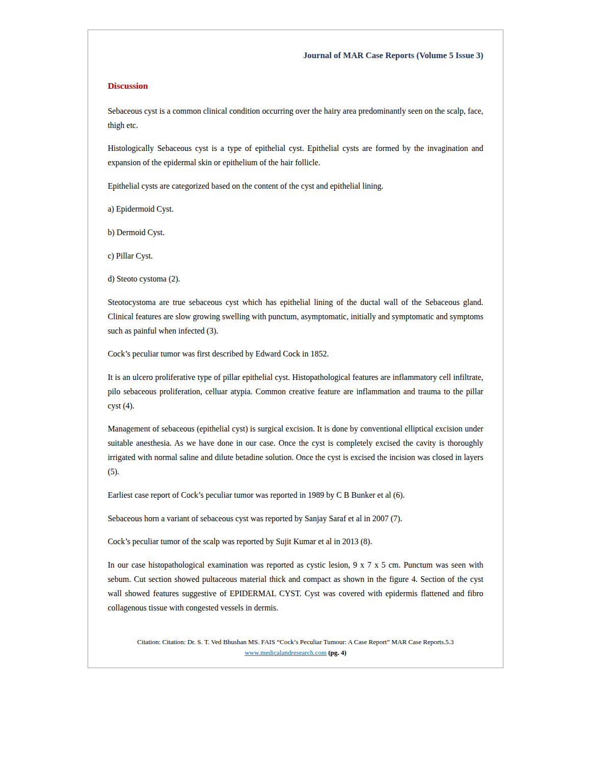Journal of MAR Case Reports (Volume 5 Issue 3)
Discussion
Sebaceous cyst is a common clinical condition occurring over the hairy area predominantly seen on the scalp, face, thigh etc.
Histologically Sebaceous cyst is a type of epithelial cyst. Epithelial cysts are formed by the invagination and expansion of the epidermal skin or epithelium of the hair follicle.
Epithelial cysts are categorized based on the content of the cyst and epithelial lining.
a) Epidermoid Cyst.
b) Dermoid Cyst.
c) Pillar Cyst.
d) Steoto cystoma (2).
Steotocystoma are true sebaceous cyst which has epithelial lining of the ductal wall of the Sebaceous gland. Clinical features are slow growing swelling with punctum, asymptomatic, initially and symptomatic and symptoms such as painful when infected (3).
Cock’s peculiar tumor was first described by Edward Cock in 1852.
It is an ulcero proliferative type of pillar epithelial cyst. Histopathological features are inflammatory cell infiltrate, pilo sebaceous proliferation, celluar atypia. Common creative feature are inflammation and trauma to the pillar cyst (4).
Management of sebaceous (epithelial cyst) is surgical excision. It is done by conventional elliptical excision under suitable anesthesia. As we have done in our case. Once the cyst is completely excised the cavity is thoroughly irrigated with normal saline and dilute betadine solution. Once the cyst is excised the incision was closed in layers (5).
Earliest case report of Cock’s peculiar tumor was reported in 1989 by C B Bunker et al (6).
Sebaceous horn a variant of sebaceous cyst was reported by Sanjay Saraf et al in 2007 (7).
Cock’s peculiar tumor of the scalp was reported by Sujit Kumar et al in 2013 (8).
In our case histopathological examination was reported as cystic lesion, 9 x 7 x 5 cm. Punctum was seen with sebum. Cut section showed pultaceous material thick and compact as shown in the figure 4. Section of the cyst wall showed features suggestive of epidermal cyst. Cyst was covered with epidermis flattened and fibro collagenous tissue with congested vessels in dermis.
Citation: Citation: Dr. S. T. Ved Bhushan MS. FAIS “Cock’s Peculiar Tumour: A Case Report” MAR Case Reports.5.3
www.medicalandresearch.com (pg. 4)